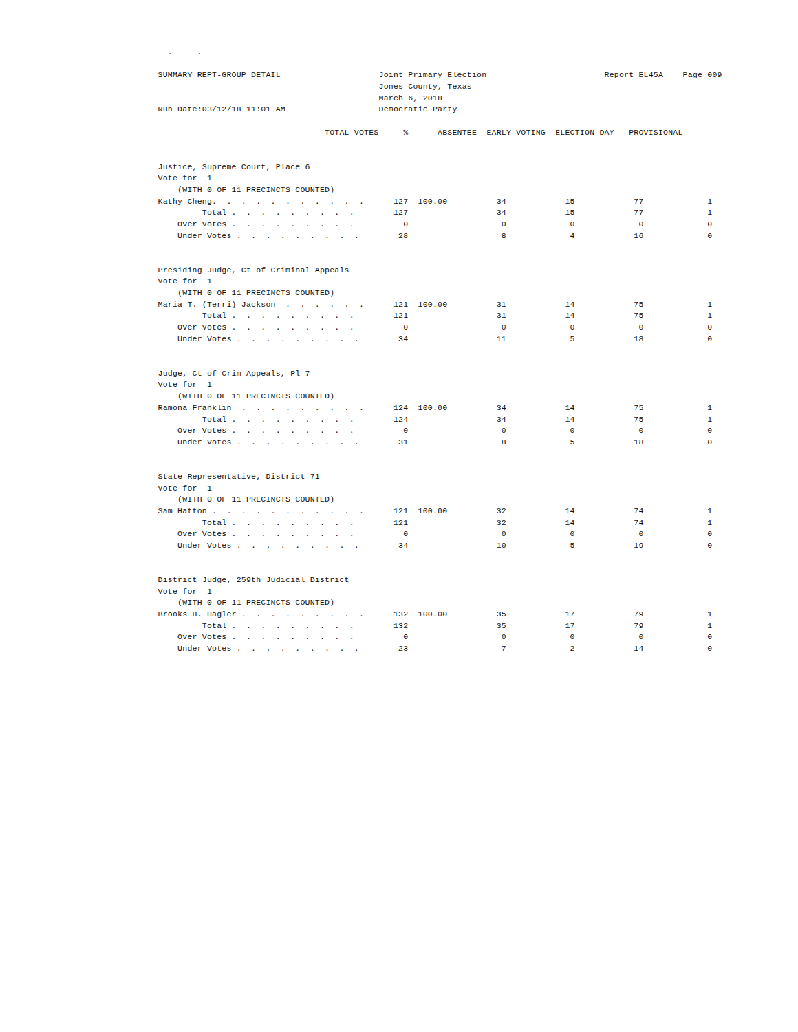.     .

SUMMARY REPT-GROUP DETAIL                    Joint Primary Election                        Report EL45A    Page 009
                                             Jones County, Texas
                                             March 6, 2018
Run Date:03/12/18 11:01 AM                   Democratic Party

                                  TOTAL VOTES     %      ABSENTEE  EARLY VOTING  ELECTION DAY   PROVISIONAL


Justice, Supreme Court, Place 6
Vote for  1
    (WITH 0 OF 11 PRECINCTS COUNTED)
Kathy Cheng.  .  .  .  .  .  .  .  .  .  .      127  100.00          34            15            77             1
         Total .  .  .  .  .  .  .  .  .        127                  34            15            77             1
    Over Votes .  .  .  .  .  .  .  .  .          0                   0             0             0             0
    Under Votes .  .  .  .  .  .  .  .  .        28                   8             4            16             0


Presiding Judge, Ct of Criminal Appeals
Vote for  1
    (WITH 0 OF 11 PRECINCTS COUNTED)
Maria T. (Terri) Jackson  .  .  .  .  .  .      121  100.00          31            14            75             1
         Total .  .  .  .  .  .  .  .  .        121                  31            14            75             1
    Over Votes .  .  .  .  .  .  .  .  .          0                   0             0             0             0
    Under Votes .  .  .  .  .  .  .  .  .        34                  11             5            18             0


Judge, Ct of Crim Appeals, Pl 7
Vote for  1
    (WITH 0 OF 11 PRECINCTS COUNTED)
Ramona Franklin  .  .  .  .  .  .  .  .  .      124  100.00          34            14            75             1
         Total .  .  .  .  .  .  .  .  .        124                  34            14            75             1
    Over Votes .  .  .  .  .  .  .  .  .          0                   0             0             0             0
    Under Votes .  .  .  .  .  .  .  .  .        31                   8             5            18             0


State Representative, District 71
Vote for  1
    (WITH 0 OF 11 PRECINCTS COUNTED)
Sam Hatton .  .  .  .  .  .  .  .  .  .  .      121  100.00          32            14            74             1
         Total .  .  .  .  .  .  .  .  .        121                  32            14            74             1
    Over Votes .  .  .  .  .  .  .  .  .          0                   0             0             0             0
    Under Votes .  .  .  .  .  .  .  .  .        34                  10             5            19             0


District Judge, 259th Judicial District
Vote for  1
    (WITH 0 OF 11 PRECINCTS COUNTED)
Brooks H. Hagler .  .  .  .  .  .  .  .  .      132  100.00          35            17            79             1
         Total .  .  .  .  .  .  .  .  .        132                  35            17            79             1
    Over Votes .  .  .  .  .  .  .  .  .          0                   0             0             0             0
    Under Votes .  .  .  .  .  .  .  .  .        23                   7             2            14             0